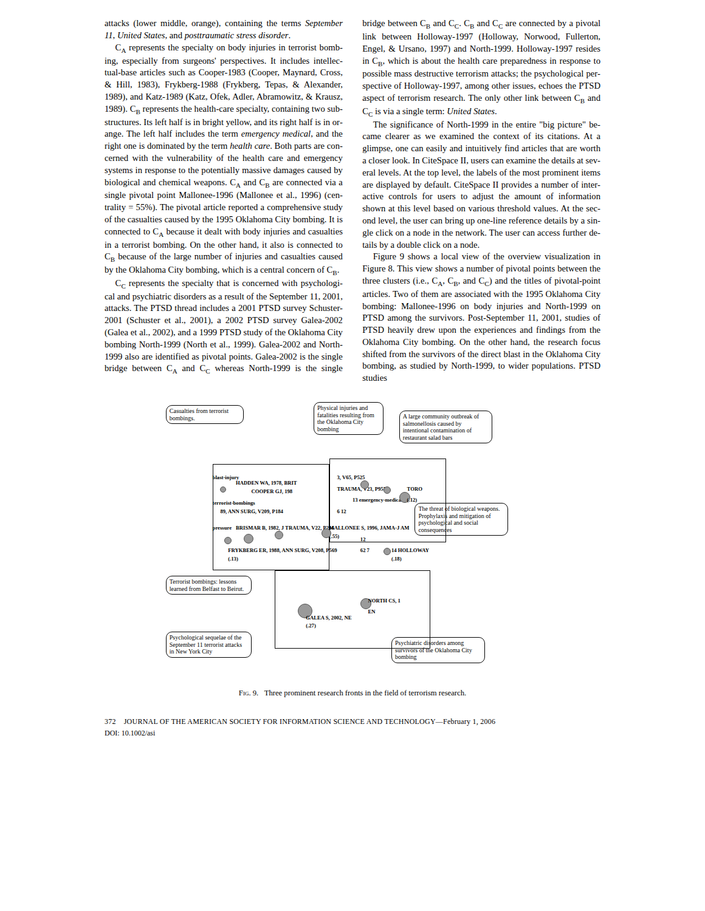attacks (lower middle, orange), containing the terms September 11, United States, and posttraumatic stress disorder.
CA represents the specialty on body injuries in terrorist bombing, especially from surgeons' perspectives. It includes intellectual-base articles such as Cooper-1983 (Cooper, Maynard, Cross, & Hill, 1983), Frykberg-1988 (Frykberg, Tepas, & Alexander, 1989), and Katz-1989 (Katz, Ofek, Adler, Abramowitz, & Krausz, 1989). CB represents the health-care specialty, containing two substructures. Its left half is in bright yellow, and its right half is in orange. The left half includes the term emergency medical, and the right one is dominated by the term health care. Both parts are concerned with the vulnerability of the health care and emergency systems in response to the potentially massive damages caused by biological and chemical weapons. CA and CB are connected via a single pivotal point Mallonee-1996 (Mallonee et al., 1996) (centrality = 55%). The pivotal article reported a comprehensive study of the casualties caused by the 1995 Oklahoma City bombing. It is connected to CA because it dealt with body injuries and casualties in a terrorist bombing. On the other hand, it also is connected to CB because of the large number of injuries and casualties caused by the Oklahoma City bombing, which is a central concern of CB.
CC represents the specialty that is concerned with psychological and psychiatric disorders as a result of the September 11, 2001, attacks. The PTSD thread includes a 2001 PTSD survey Schuster-2001 (Schuster et al., 2001), a 2002 PTSD survey Galea-2002 (Galea et al., 2002), and a 1999 PTSD study of the Oklahoma City bombing North-1999 (North et al., 1999). Galea-2002 and North-1999 also are identified as pivotal points. Galea-2002 is the single bridge between CA and CC whereas North-1999 is the single bridge between CB and CC. CB and CC are connected by a pivotal link between Holloway-1997 (Holloway, Norwood, Fullerton, Engel, & Ursano, 1997) and North-1999. Holloway-1997 resides in CB, which is about the health care preparedness in response to possible mass destructive terrorism attacks; the psychological perspective of Holloway-1997, among other issues, echoes the PTSD aspect of terrorism research. The only other link between CB and CC is via a single term: United States.
The significance of North-1999 in the entire "big picture" became clearer as we examined the context of its citations. At a glimpse, one can easily and intuitively find articles that are worth a closer look. In CiteSpace II, users can examine the details at several levels. At the top level, the labels of the most prominent items are displayed by default. CiteSpace II provides a number of interactive controls for users to adjust the amount of information shown at this level based on various threshold values. At the second level, the user can bring up one-line reference details by a single click on a node in the network. The user can access further details by a double click on a node.
Figure 9 shows a local view of the overview visualization in Figure 8. This view shows a number of pivotal points between the three clusters (i.e., CA, CB, and CC) and the titles of pivotal-point articles. Two of them are associated with the 1995 Oklahoma City bombing: Mallonee-1996 on body injuries and North-1999 on PTSD among the survivors. Post-September 11, 2001, studies of PTSD heavily drew upon the experiences and findings from the Oklahoma City bombing. On the other hand, the research focus shifted from the survivors of the direct blast in the Oklahoma City bombing, as studied by North-1999, to wider populations. PTSD studies
Casualties from terrorist bombings.
Physical injuries and fatalities resulting from the Oklahoma City bombing
A large community outbreak of salmonellosis caused by intentional contamination of restaurant salad bars
The threat of biological weapons. Prophylaxis and mitigation of psychological and social consequences
Terrorist bombings: lessons learned from Belfast to Beirut.
Psychological sequelae of the September 11 terrorist attacks in New York City
Psychiatric disorders among survivors of the Oklahoma City bombing
blast-injury
HADDEN WA, 1978, BRIT
COOPER GJ, 198
terrorist-bombings
89, ANN SURG, V209, P184
pressure
BRISMAR B, 1982, J TRAUMA, V22, P216
FRYKBERG ER, 1988, ANN SURG, V208, P569
(.13)
3, V65, P525
TRAUMA, V23, P955
13 emergency-medical
6 12
TORO
(.12)
MALLONEE S, 1996, JAMA-J AM
(.55)
12
62 7
14 HOLLOWAY
(.18)
GALEA S, 2002, NE
(.27)
NORTH CS, 1
EN
Fig. 9. Three prominent research fronts in the field of terrorism research.
372 JOURNAL OF THE AMERICAN SOCIETY FOR INFORMATION SCIENCE AND TECHNOLOGY—February 1, 2006
DOI: 10.1002/asi